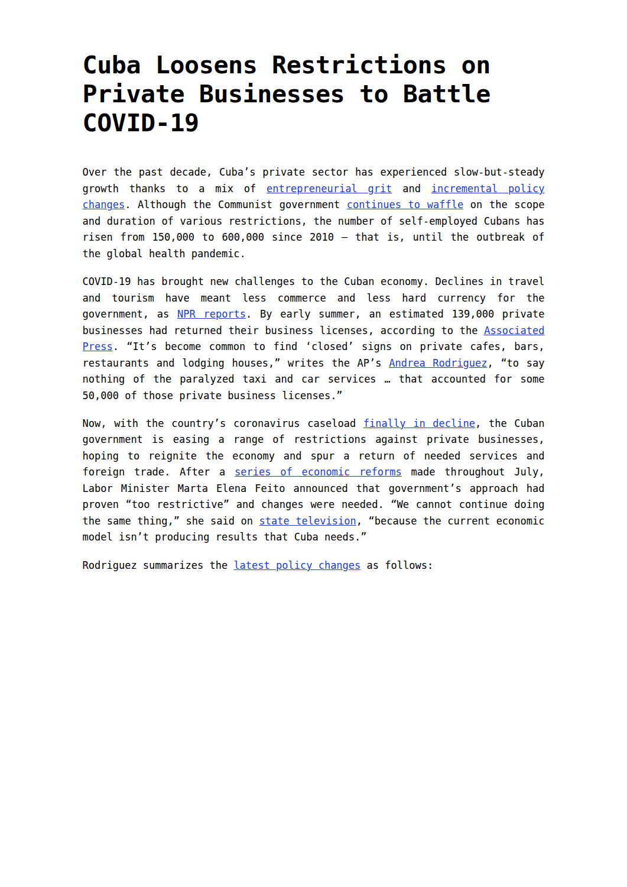Cuba Loosens Restrictions on Private Businesses to Battle COVID-19
Over the past decade, Cuba’s private sector has experienced slow-but-steady growth thanks to a mix of entrepreneurial grit and incremental policy changes. Although the Communist government continues to waffle on the scope and duration of various restrictions, the number of self-employed Cubans has risen from 150,000 to 600,000 since 2010 — that is, until the outbreak of the global health pandemic.
COVID-19 has brought new challenges to the Cuban economy. Declines in travel and tourism have meant less commerce and less hard currency for the government, as NPR reports. By early summer, an estimated 139,000 private businesses had returned their business licenses, according to the Associated Press. “It’s become common to find ‘closed’ signs on private cafes, bars, restaurants and lodging houses,” writes the AP’s Andrea Rodriguez, “to say nothing of the paralyzed taxi and car services … that accounted for some 50,000 of those private business licenses.”
Now, with the country’s coronavirus caseload finally in decline, the Cuban government is easing a range of restrictions against private businesses, hoping to reignite the economy and spur a return of needed services and foreign trade. After a series of economic reforms made throughout July, Labor Minister Marta Elena Feito announced that government’s approach had proven “too restrictive” and changes were needed. “We cannot continue doing the same thing,” she said on state television, “because the current economic model isn’t producing results that Cuba needs.”
Rodriguez summarizes the latest policy changes as follows: